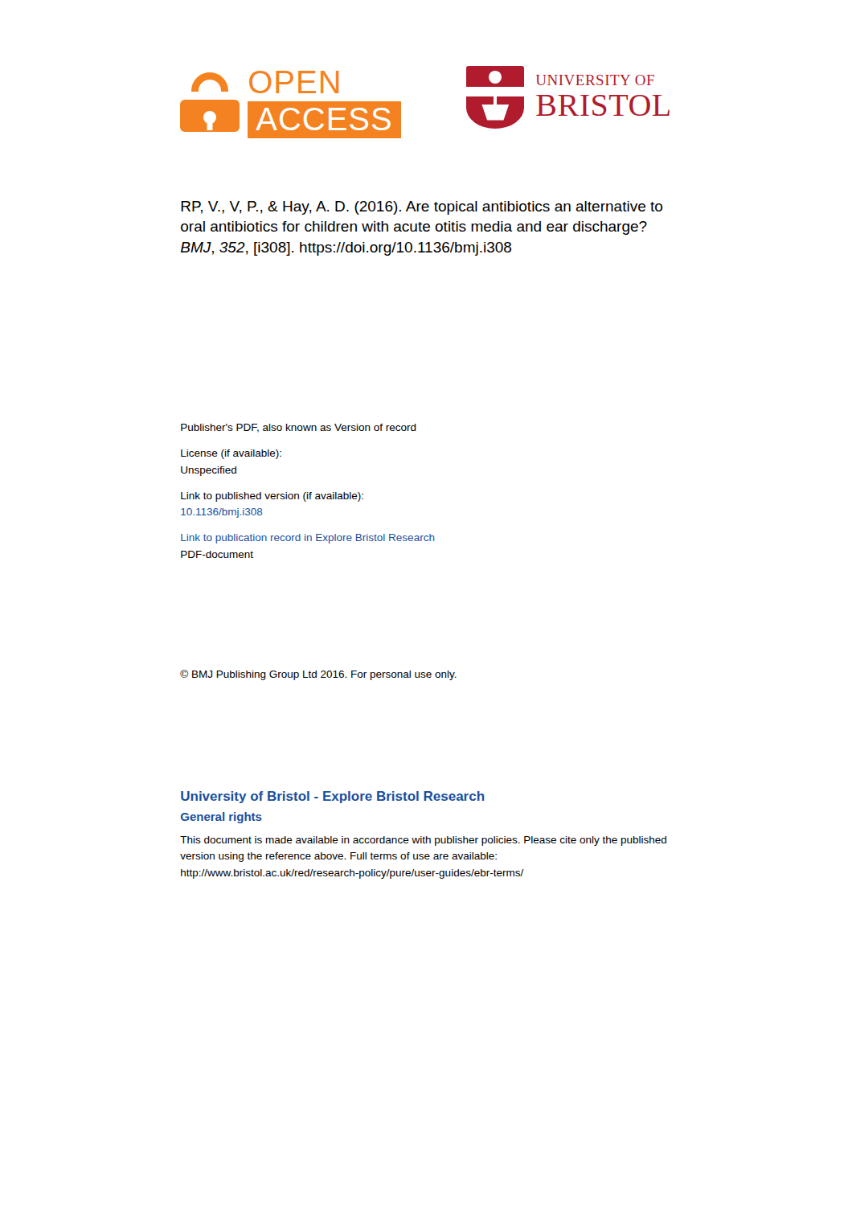OPEN
ACCESS
UNIVERSITY OF BRISTOL
RP, V., V, P., & Hay, A. D. (2016). Are topical antibiotics an alternative to oral antibiotics for children with acute otitis media and ear discharge? BMJ, 352, [i308]. https://doi.org/10.1136/bmj.i308
Publisher's PDF, also known as Version of record
License (if available): Unspecified
Link to published version (if available): 10.1136/bmj.i308
Link to publication record in Explore Bristol Research PDF-document
© BMJ Publishing Group Ltd 2016. For personal use only.
University of Bristol - Explore Bristol Research
General rights
This document is made available in accordance with publisher policies. Please cite only the published version using the reference above. Full terms of use are available: http://www.bristol.ac.uk/red/research-policy/pure/user-guides/ebr-terms/